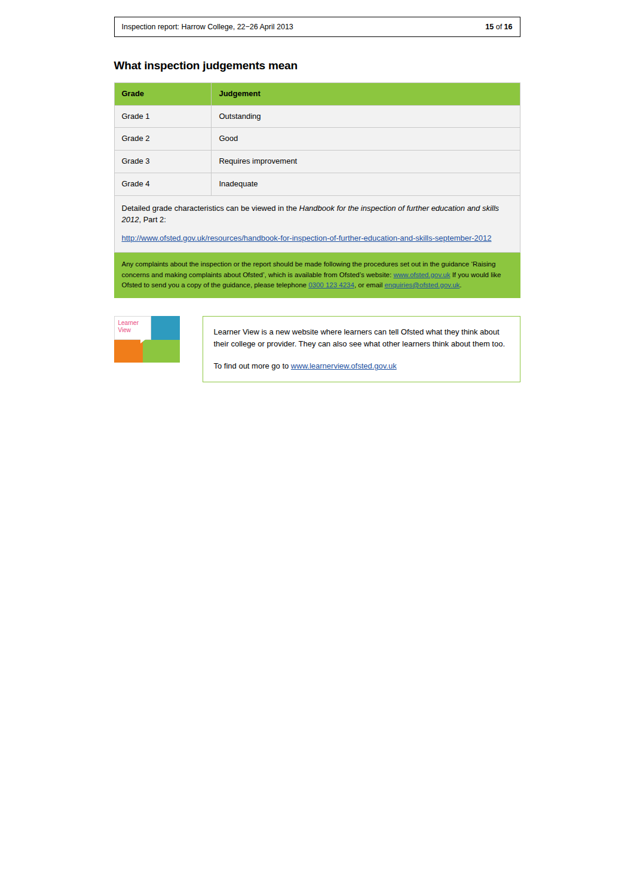Inspection report: Harrow College, 22−26 April 2013 15 of 16
What inspection judgements mean
| Grade | Judgement |
| --- | --- |
| Grade 1 | Outstanding |
| Grade 2 | Good |
| Grade 3 | Requires improvement |
| Grade 4 | Inadequate |
Detailed grade characteristics can be viewed in the Handbook for the inspection of further education and skills 2012, Part 2:
http://www.ofsted.gov.uk/resources/handbook-for-inspection-of-further-education-and-skills-september-2012
Any complaints about the inspection or the report should be made following the procedures set out in the guidance ‘Raising concerns and making complaints about Ofsted’, which is available from Ofsted’s website: www.ofsted.gov.uk If you would like Ofsted to send you a copy of the guidance, please telephone 0300 123 4234, or email enquiries@ofsted.gov.uk.
Learner
View
Learner View is a new website where learners can tell Ofsted what they think about their college or provider. They can also see what other learners think about them too.
To find out more go to www.learnerview.ofsted.gov.uk